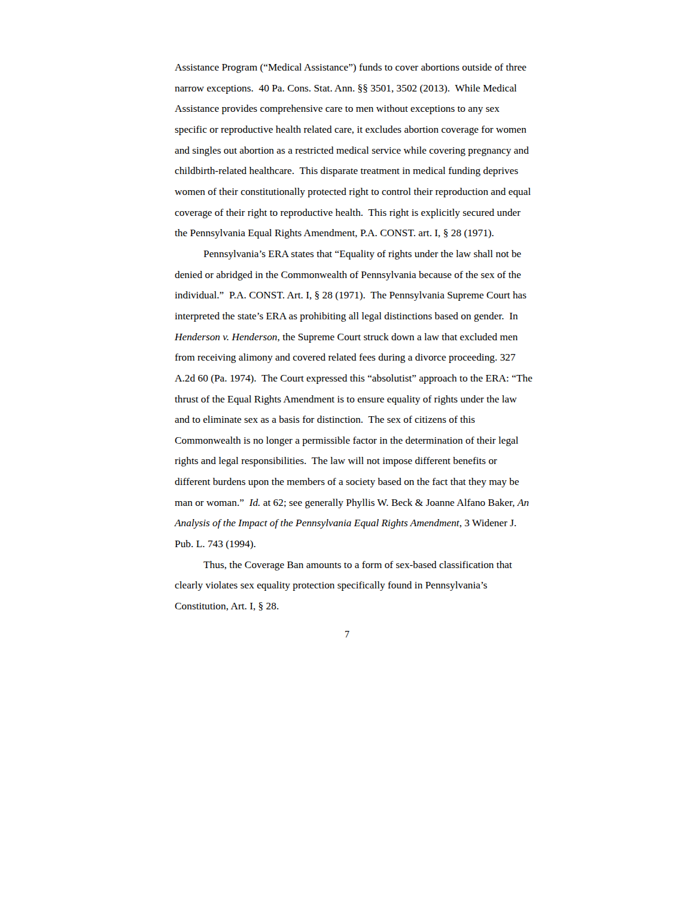Assistance Program (“Medical Assistance”) funds to cover abortions outside of three narrow exceptions. 40 Pa. Cons. Stat. Ann. §§ 3501, 3502 (2013). While Medical Assistance provides comprehensive care to men without exceptions to any sex specific or reproductive health related care, it excludes abortion coverage for women and singles out abortion as a restricted medical service while covering pregnancy and childbirth-related healthcare. This disparate treatment in medical funding deprives women of their constitutionally protected right to control their reproduction and equal coverage of their right to reproductive health. This right is explicitly secured under the Pennsylvania Equal Rights Amendment, P.A. CONST. art. I, § 28 (1971).
Pennsylvania’s ERA states that “Equality of rights under the law shall not be denied or abridged in the Commonwealth of Pennsylvania because of the sex of the individual.” P.A. CONST. Art. I, § 28 (1971). The Pennsylvania Supreme Court has interpreted the state’s ERA as prohibiting all legal distinctions based on gender. In Henderson v. Henderson, the Supreme Court struck down a law that excluded men from receiving alimony and covered related fees during a divorce proceeding. 327 A.2d 60 (Pa. 1974). The Court expressed this “absolutist” approach to the ERA: “The thrust of the Equal Rights Amendment is to ensure equality of rights under the law and to eliminate sex as a basis for distinction. The sex of citizens of this Commonwealth is no longer a permissible factor in the determination of their legal rights and legal responsibilities. The law will not impose different benefits or different burdens upon the members of a society based on the fact that they may be man or woman.” Id. at 62; see generally Phyllis W. Beck & Joanne Alfano Baker, An Analysis of the Impact of the Pennsylvania Equal Rights Amendment, 3 Widener J. Pub. L. 743 (1994).
Thus, the Coverage Ban amounts to a form of sex-based classification that clearly violates sex equality protection specifically found in Pennsylvania’s Constitution, Art. I, § 28.
7